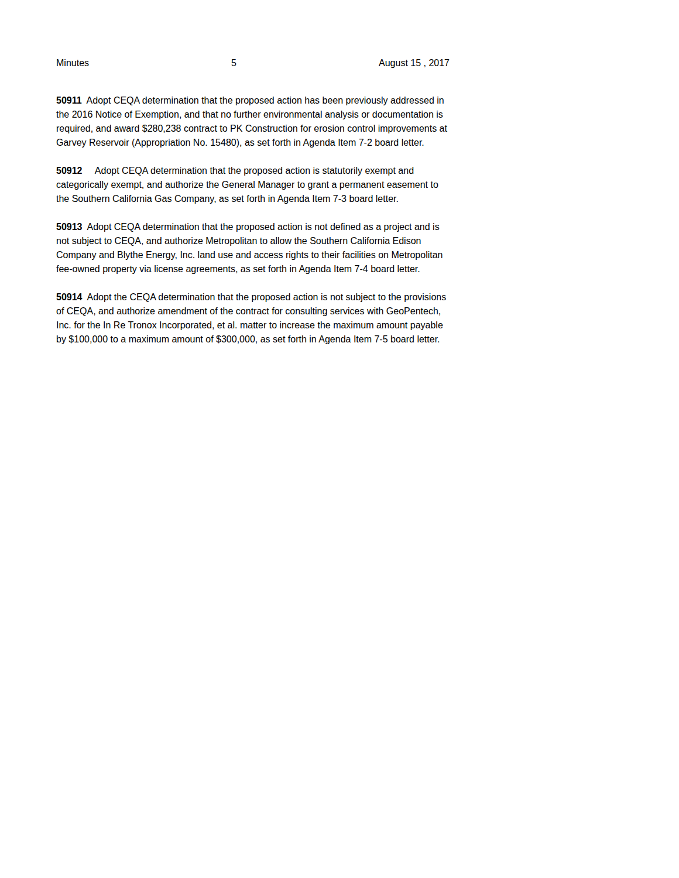Minutes 5 August 15 , 2017
50911 Adopt CEQA determination that the proposed action has been previously addressed in the 2016 Notice of Exemption, and that no further environmental analysis or documentation is required, and award $280,238 contract to PK Construction for erosion control improvements at Garvey Reservoir (Appropriation No. 15480), as set forth in Agenda Item 7-2 board letter.
50912 Adopt CEQA determination that the proposed action is statutorily exempt and categorically exempt, and authorize the General Manager to grant a permanent easement to the Southern California Gas Company, as set forth in Agenda Item 7-3 board letter.
50913 Adopt CEQA determination that the proposed action is not defined as a project and is not subject to CEQA, and authorize Metropolitan to allow the Southern California Edison Company and Blythe Energy, Inc. land use and access rights to their facilities on Metropolitan fee-owned property via license agreements, as set forth in Agenda Item 7-4 board letter.
50914 Adopt the CEQA determination that the proposed action is not subject to the provisions of CEQA, and authorize amendment of the contract for consulting services with GeoPentech, Inc. for the In Re Tronox Incorporated, et al. matter to increase the maximum amount payable by $100,000 to a maximum amount of $300,000, as set forth in Agenda Item 7-5 board letter.